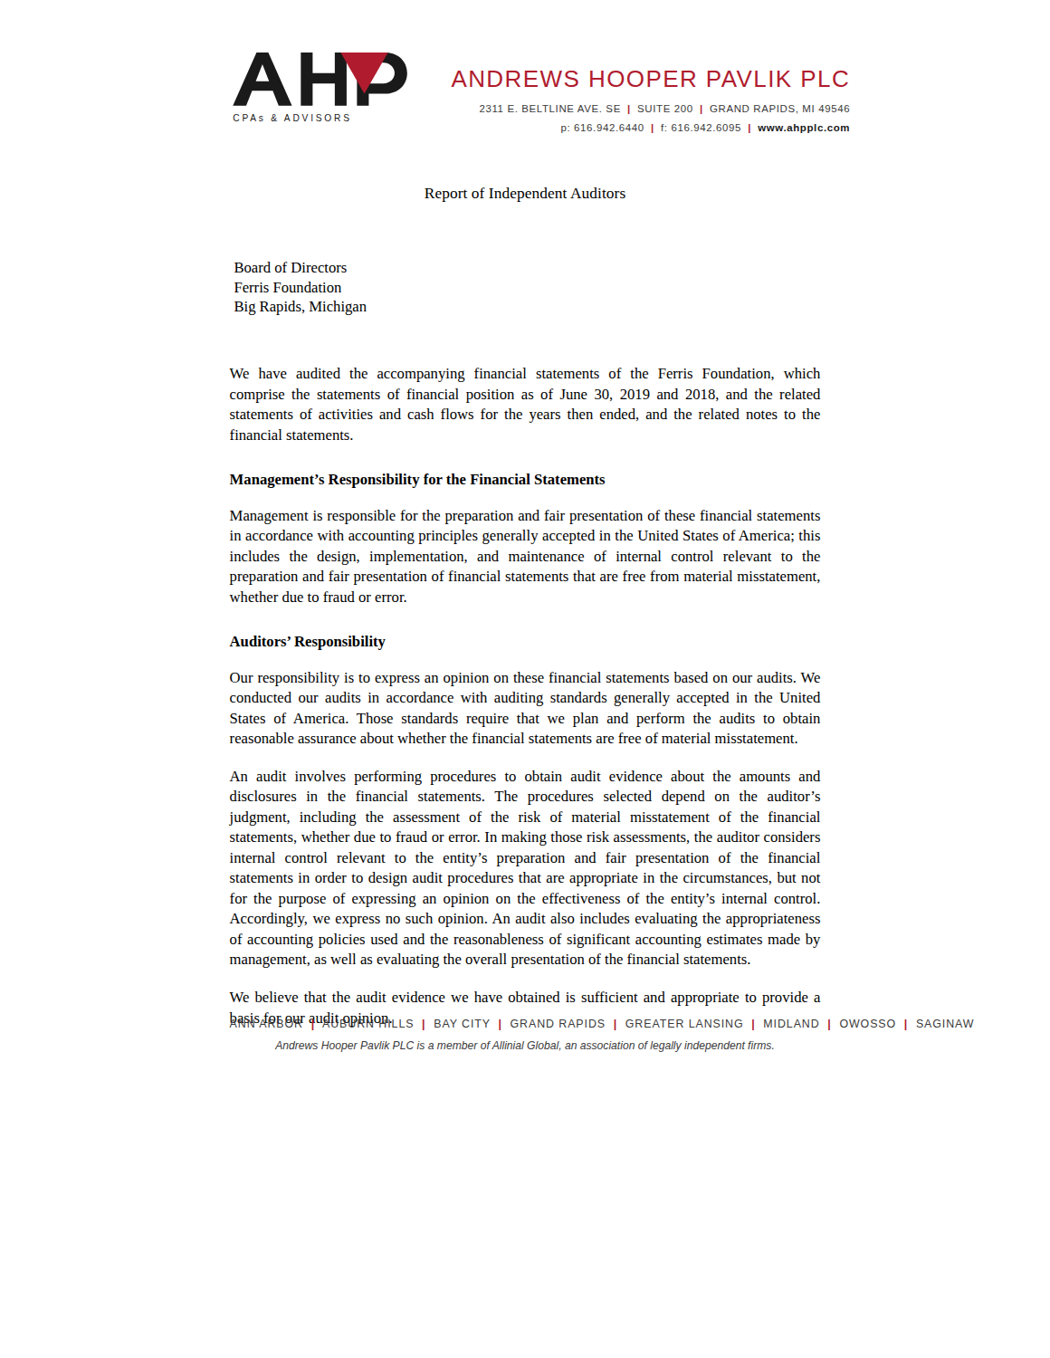CPAs & ADVISORS
ANDREWS HOOPER PAVLIK PLC
2311 E. BELTLINE AVE. SE | SUITE 200 | GRAND RAPIDS, MI 49546
p: 616.942.6440 | f: 616.942.6095 | www.ahpplc.com
Report of Independent Auditors
Board of Directors
Ferris Foundation
Big Rapids, Michigan
We have audited the accompanying financial statements of the Ferris Foundation, which comprise the statements of financial position as of June 30, 2019 and 2018, and the related statements of activities and cash flows for the years then ended, and the related notes to the financial statements.
Management’s Responsibility for the Financial Statements
Management is responsible for the preparation and fair presentation of these financial statements in accordance with accounting principles generally accepted in the United States of America; this includes the design, implementation, and maintenance of internal control relevant to the preparation and fair presentation of financial statements that are free from material misstatement, whether due to fraud or error.
Auditors’ Responsibility
Our responsibility is to express an opinion on these financial statements based on our audits. We conducted our audits in accordance with auditing standards generally accepted in the United States of America. Those standards require that we plan and perform the audits to obtain reasonable assurance about whether the financial statements are free of material misstatement.
An audit involves performing procedures to obtain audit evidence about the amounts and disclosures in the financial statements. The procedures selected depend on the auditor’s judgment, including the assessment of the risk of material misstatement of the financial statements, whether due to fraud or error. In making those risk assessments, the auditor considers internal control relevant to the entity’s preparation and fair presentation of the financial statements in order to design audit procedures that are appropriate in the circumstances, but not for the purpose of expressing an opinion on the effectiveness of the entity’s internal control. Accordingly, we express no such opinion. An audit also includes evaluating the appropriateness of accounting policies used and the reasonableness of significant accounting estimates made by management, as well as evaluating the overall presentation of the financial statements.
We believe that the audit evidence we have obtained is sufficient and appropriate to provide a basis for our audit opinion.
ANN ARBOR | AUBURN HILLS | BAY CITY | GRAND RAPIDS | GREATER LANSING | MIDLAND | OWOSSO | SAGINAW
Andrews Hooper Pavlik PLC is a member of Allinial Global, an association of legally independent firms.